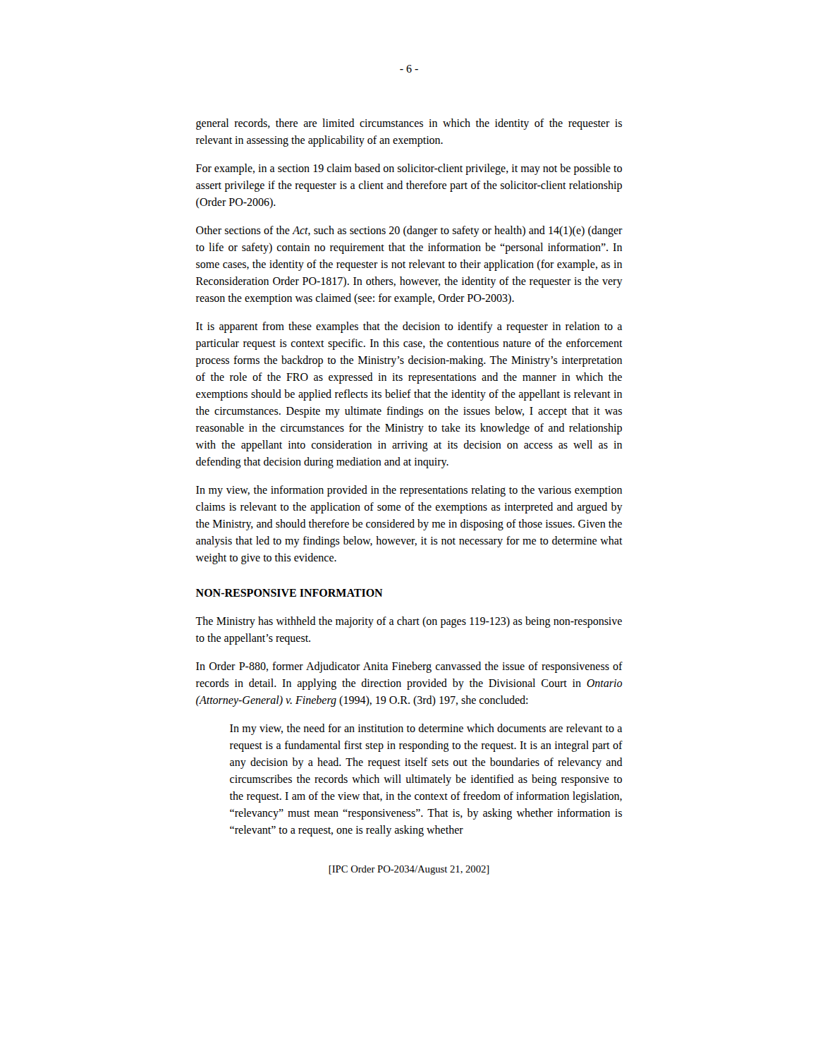- 6 -
general records, there are limited circumstances in which the identity of the requester is relevant in assessing the applicability of an exemption.
For example, in a section 19 claim based on solicitor-client privilege, it may not be possible to assert privilege if the requester is a client and therefore part of the solicitor-client relationship (Order PO-2006).
Other sections of the Act, such as sections 20 (danger to safety or health) and 14(1)(e) (danger to life or safety) contain no requirement that the information be “personal information”. In some cases, the identity of the requester is not relevant to their application (for example, as in Reconsideration Order PO-1817). In others, however, the identity of the requester is the very reason the exemption was claimed (see: for example, Order PO-2003).
It is apparent from these examples that the decision to identify a requester in relation to a particular request is context specific. In this case, the contentious nature of the enforcement process forms the backdrop to the Ministry’s decision-making. The Ministry’s interpretation of the role of the FRO as expressed in its representations and the manner in which the exemptions should be applied reflects its belief that the identity of the appellant is relevant in the circumstances. Despite my ultimate findings on the issues below, I accept that it was reasonable in the circumstances for the Ministry to take its knowledge of and relationship with the appellant into consideration in arriving at its decision on access as well as in defending that decision during mediation and at inquiry.
In my view, the information provided in the representations relating to the various exemption claims is relevant to the application of some of the exemptions as interpreted and argued by the Ministry, and should therefore be considered by me in disposing of those issues. Given the analysis that led to my findings below, however, it is not necessary for me to determine what weight to give to this evidence.
Non-Responsive Information
The Ministry has withheld the majority of a chart (on pages 119-123) as being non-responsive to the appellant’s request.
In Order P-880, former Adjudicator Anita Fineberg canvassed the issue of responsiveness of records in detail. In applying the direction provided by the Divisional Court in Ontario (Attorney-General) v. Fineberg (1994), 19 O.R. (3rd) 197, she concluded:
In my view, the need for an institution to determine which documents are relevant to a request is a fundamental first step in responding to the request. It is an integral part of any decision by a head. The request itself sets out the boundaries of relevancy and circumscribes the records which will ultimately be identified as being responsive to the request. I am of the view that, in the context of freedom of information legislation, “relevancy” must mean “responsiveness”. That is, by asking whether information is “relevant” to a request, one is really asking whether
[IPC Order PO-2034/August 21, 2002]